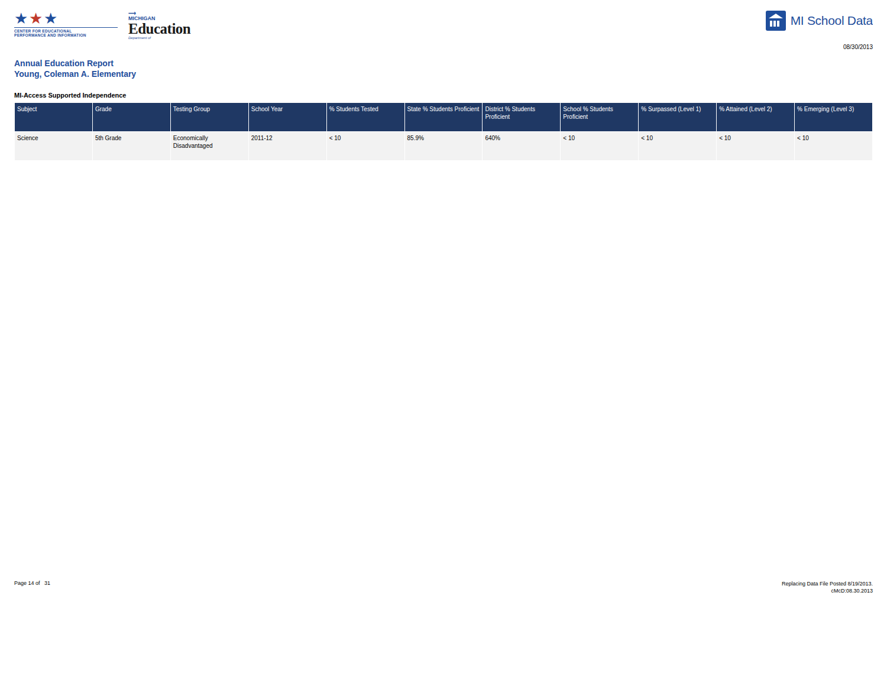★★★
CENTER FOR EDUCATIONAL
PERFORMANCE AND INFORMATION
⟶
MICHIGAN
Education
Department of
MI School Data
08/30/2013
Annual Education Report
Young, Coleman A. Elementary
MI-Access Supported Independence
| Subject | Grade | Testing Group | School Year | % Students Tested | State % Students Proficient | District % Students Proficient | School % Students Proficient | % Surpassed (Level 1) | % Attained (Level 2) | % Emerging (Level 3) |
| --- | --- | --- | --- | --- | --- | --- | --- | --- | --- | --- |
| Science | 5th Grade | Economically Disadvantaged | 2011-12 | < 10 | 85.9% | 640% | < 10 | < 10 | < 10 | < 10 |
Page 14 of 31
Replacing Data File Posted 8/19/2013.
cMcD:08.30.2013